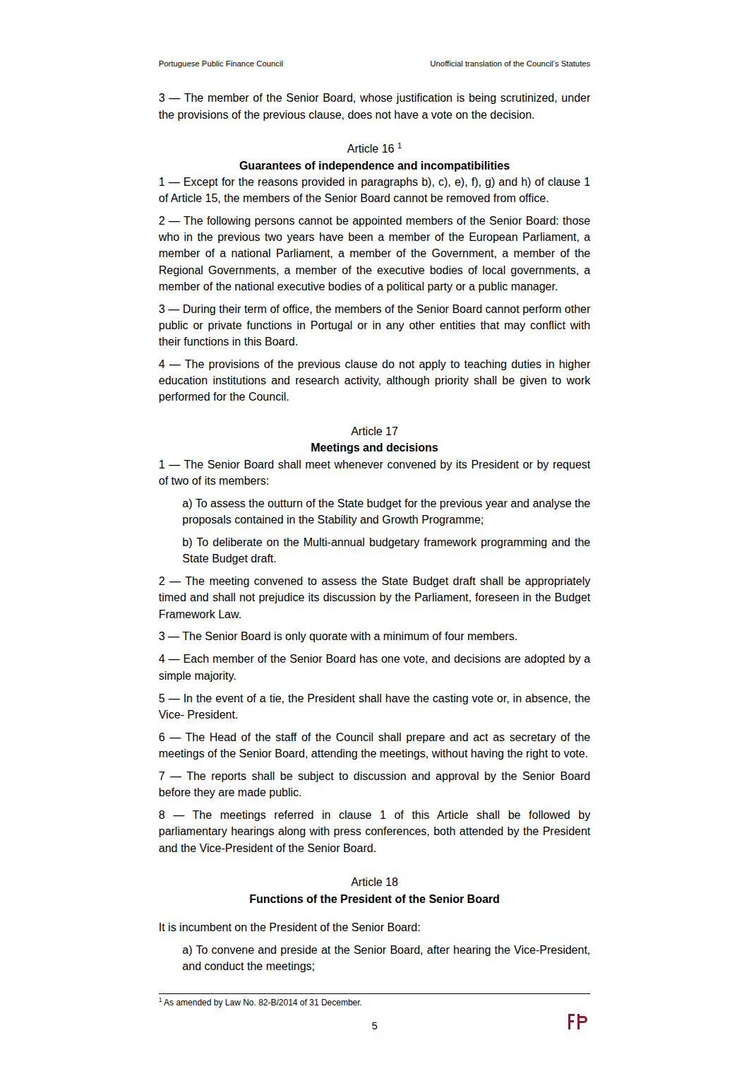Portuguese Public Finance Council Unofficial translation of the Council’s Statutes
3 — The member of the Senior Board, whose justification is being scrutinized, under the provisions of the previous clause, does not have a vote on the decision.
Article 16 1 Guarantees of independence and incompatibilities
1 — Except for the reasons provided in paragraphs b), c), e), f), g) and h) of clause 1 of Article 15, the members of the Senior Board cannot be removed from office.
2 — The following persons cannot be appointed members of the Senior Board: those who in the previous two years have been a member of the European Parliament, a member of a national Parliament, a member of the Government, a member of the Regional Governments, a member of the executive bodies of local governments, a member of the national executive bodies of a political party or a public manager.
3 — During their term of office, the members of the Senior Board cannot perform other public or private functions in Portugal or in any other entities that may conflict with their functions in this Board.
4 — The provisions of the previous clause do not apply to teaching duties in higher education institutions and research activity, although priority shall be given to work performed for the Council.
Article 17 Meetings and decisions
1 — The Senior Board shall meet whenever convened by its President or by request of two of its members:
a) To assess the outturn of the State budget for the previous year and analyse the proposals contained in the Stability and Growth Programme;
b) To deliberate on the Multi-annual budgetary framework programming and the State Budget draft.
2 — The meeting convened to assess the State Budget draft shall be appropriately timed and shall not prejudice its discussion by the Parliament, foreseen in the Budget Framework Law.
3 — The Senior Board is only quorate with a minimum of four members.
4 — Each member of the Senior Board has one vote, and decisions are adopted by a simple majority.
5 — In the event of a tie, the President shall have the casting vote or, in absence, the Vice- President.
6 — The Head of the staff of the Council shall prepare and act as secretary of the meetings of the Senior Board, attending the meetings, without having the right to vote.
7 — The reports shall be subject to discussion and approval by the Senior Board before they are made public.
8 — The meetings referred in clause 1 of this Article shall be followed by parliamentary hearings along with press conferences, both attended by the President and the Vice-President of the Senior Board.
Article 18 Functions of the President of the Senior Board
It is incumbent on the President of the Senior Board:
a) To convene and preside at the Senior Board, after hearing the Vice-President, and conduct the meetings;
1 As amended by Law No. 82-B/2014 of 31 December.
5